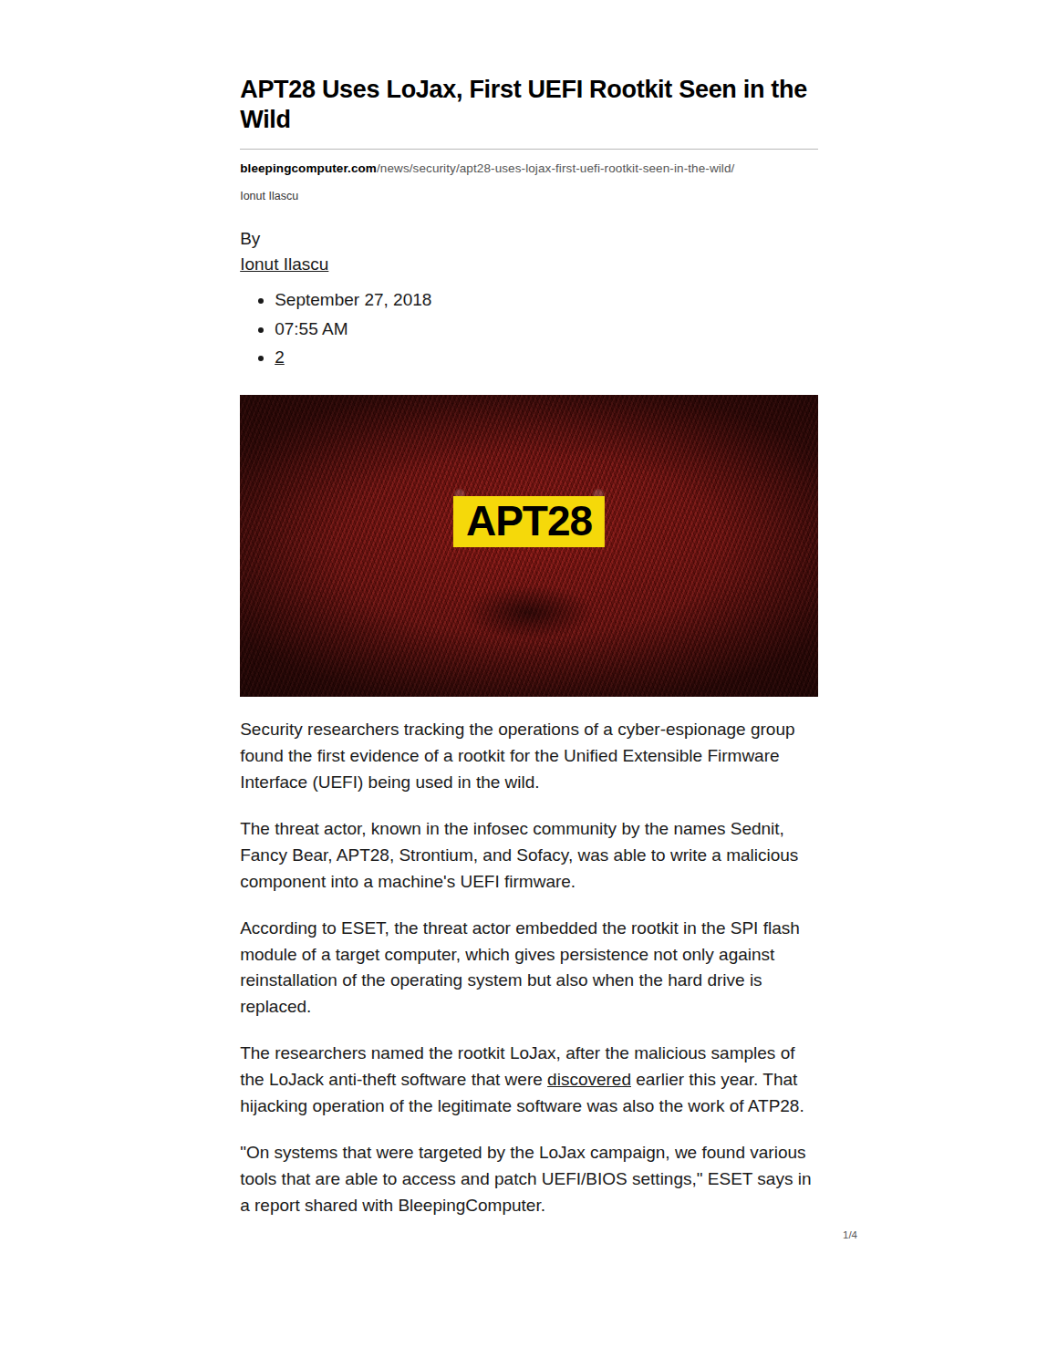APT28 Uses LoJax, First UEFI Rootkit Seen in the Wild
bleepingcomputer.com/news/security/apt28-uses-lojax-first-uefi-rootkit-seen-in-the-wild/
Ionut Ilascu
By
Ionut Ilascu
September 27, 2018
07:55 AM
2
APT28
Security researchers tracking the operations of a cyber-espionage group found the first evidence of a rootkit for the Unified Extensible Firmware Interface (UEFI) being used in the wild.
The threat actor, known in the infosec community by the names Sednit, Fancy Bear, APT28, Strontium, and Sofacy, was able to write a malicious component into a machine's UEFI firmware.
According to ESET, the threat actor embedded the rootkit in the SPI flash module of a target computer, which gives persistence not only against reinstallation of the operating system but also when the hard drive is replaced.
The researchers named the rootkit LoJax, after the malicious samples of the LoJack anti-theft software that were discovered earlier this year. That hijacking operation of the legitimate software was also the work of ATP28.
"On systems that were targeted by the LoJax campaign, we found various tools that are able to access and patch UEFI/BIOS settings," ESET says in a report shared with BleepingComputer.
1/4